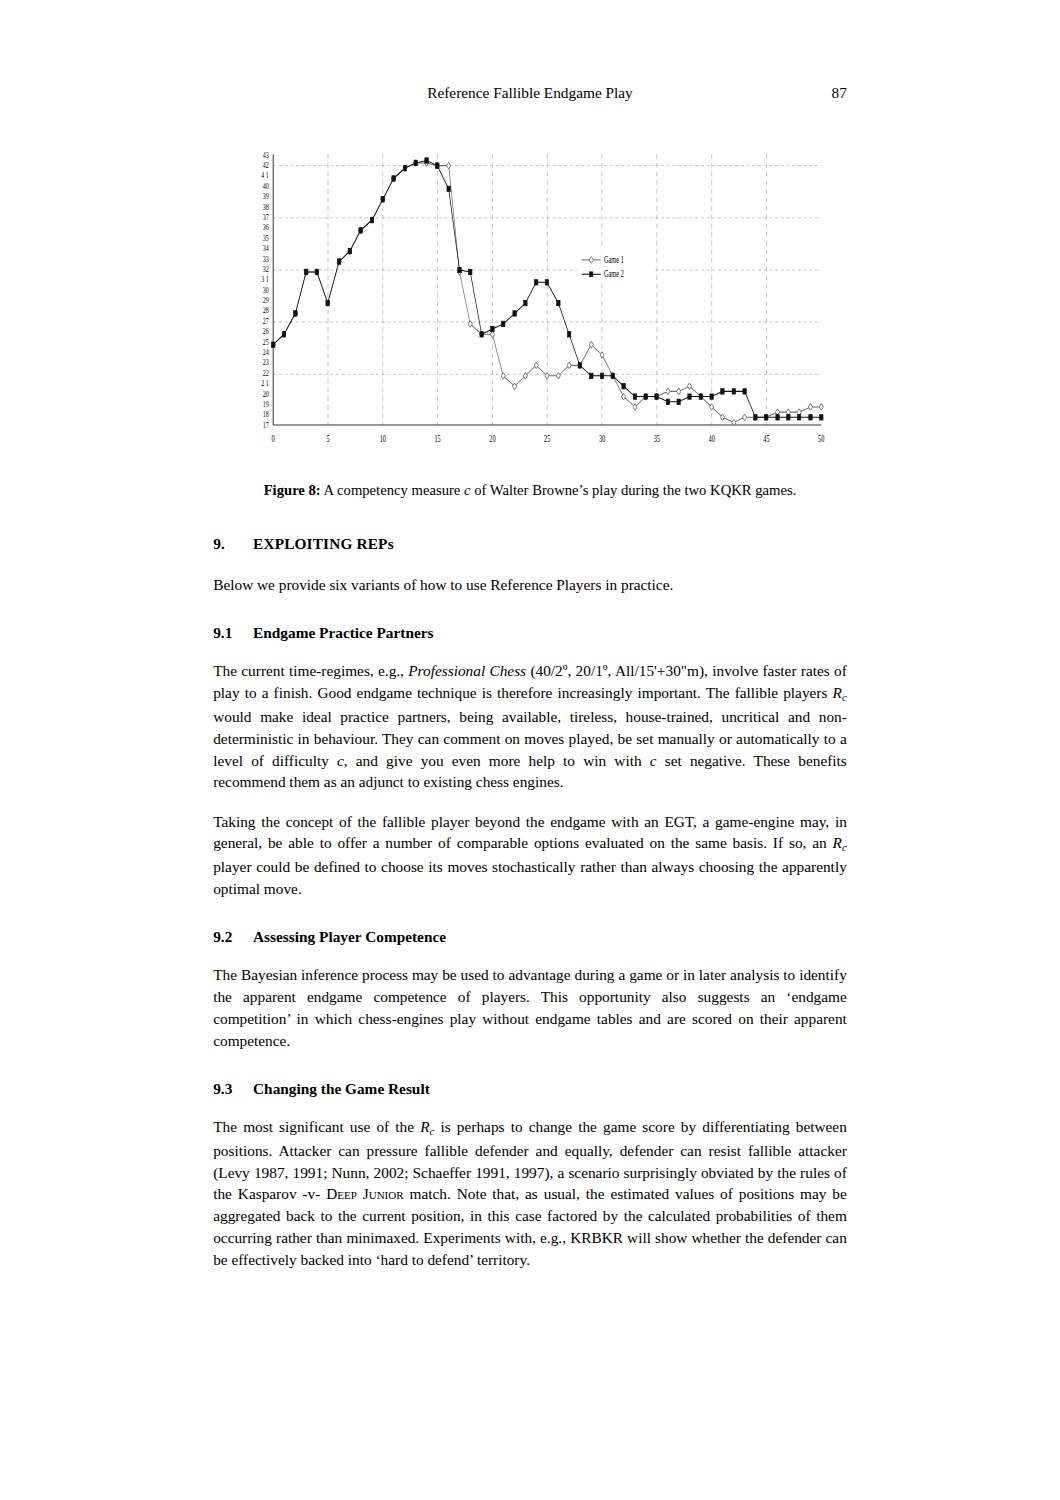Reference Fallible Endgame Play 87
43 42 4 1 40 39 38 37 36 35 34 33 32 3 1 30 29 28 27 26 25 24 23 22 2 1 20 19 18 17 0 5 10 15 20 25 30 35 40 45 50 Game 1 Game 2
Figure 8: A competency measure c of Walter Browne’s play during the two KQKR games.
9. EXPLOITING REPs
Below we provide six variants of how to use Reference Players in practice.
9.1 Endgame Practice Partners
The current time-regimes, e.g., Professional Chess (40/2º, 20/1º, All/15'+30"m), involve faster rates of play to a finish. Good endgame technique is therefore increasingly important. The fallible players Rc would make ideal practice partners, being available, tireless, house-trained, uncritical and non-deterministic in behaviour. They can comment on moves played, be set manually or automatically to a level of difficulty c, and give you even more help to win with c set negative. These benefits recommend them as an adjunct to existing chess engines.
Taking the concept of the fallible player beyond the endgame with an EGT, a game-engine may, in general, be able to offer a number of comparable options evaluated on the same basis. If so, an Rc player could be defined to choose its moves stochastically rather than always choosing the apparently optimal move.
9.2 Assessing Player Competence
The Bayesian inference process may be used to advantage during a game or in later analysis to identify the apparent endgame competence of players. This opportunity also suggests an ‘endgame competition’ in which chess-engines play without endgame tables and are scored on their apparent competence.
9.3 Changing the Game Result
The most significant use of the Rc is perhaps to change the game score by differentiating between positions. Attacker can pressure fallible defender and equally, defender can resist fallible attacker (Levy 1987, 1991; Nunn, 2002; Schaeffer 1991, 1997), a scenario surprisingly obviated by the rules of the Kasparov -v- Deep Junior match. Note that, as usual, the estimated values of positions may be aggregated back to the current position, in this case factored by the calculated probabilities of them occurring rather than minimaxed. Experiments with, e.g., KRBKR will show whether the defender can be effectively backed into ‘hard to defend’ territory.